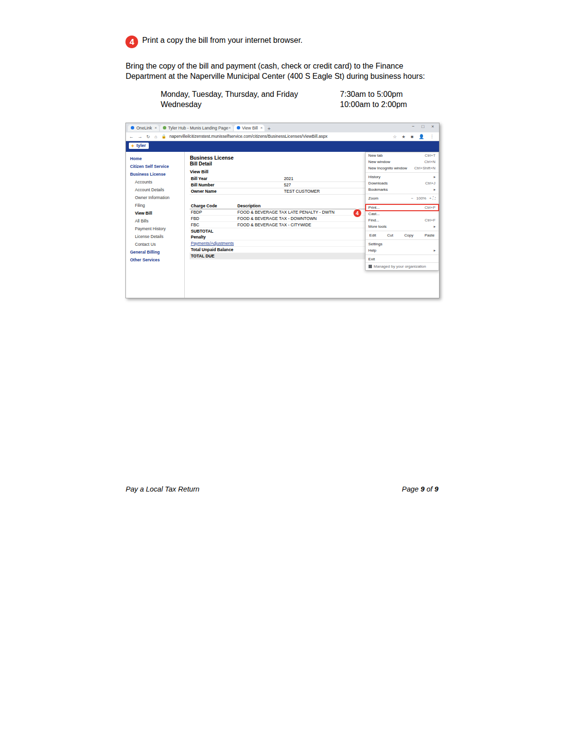4 Print a copy the bill from your internet browser.
Bring the copy of the bill and payment (cash, check or credit card) to the Finance Department at the Naperville Municipal Center (400 S Eagle St) during business hours:
| Monday, Tuesday, Thursday, and Friday | 7:30am to 5:00pm |
| Wednesday | 10:00am to 2:00pm |
OneLink×
Tyler Hub - Munis Landing Page×
View Bill×
+
− □ ×
← → ↻ ⌂ 🔒 napervilleilcitizenstest.munisselfservice.com/citizens/BusinessLicenses/ViewBill.aspx ☆ ★ ■ 👤 ⋮
✦tyler
Home
Citizen Self Service
Business License
Accounts
Account Details
Owner Information
Filing
View Bill
All Bills
Payment History
License Details
Contact Us
General Billing
Other Services
Business License
Bill Detail
View Bill
| Bill Year | 2021 |
| Bill Number | 527 |
| Owner Name | TEST CUSTOMER |
View
| Charge Code | Description | |
| --- | --- | --- |
| FBDP | FOOD & BEVERAGE TAX LATE PENALTY - DWTN | |
| FBD | FOOD & BEVERAGE TAX - DOWNTOWN | |
| FBC | FOOD & BEVERAGE TAX - CITYWIDE | |
| SUBTOTAL | |
| Penalty | $103.75 |
| Payments/Adjustments | $0.00 |
| Total Unpaid Balance | $1,706.25 |
| TOTAL DUE | $1,706.25 |
Add to Cart
New tab Ctrl+T
New window Ctrl+N
New Incognito window Ctrl+Shift+N
History▸
Downloads Ctrl+J
Bookmarks▸
Zoom − 100% + ⛶
Print... Ctrl+P
Cast...
Find... Ctrl+F
More tools▸
Edit Cut Copy Paste
Settings
Help▸
Exit
Managed by your organization
4
Pay a Local Tax Return
Page 9 of 9